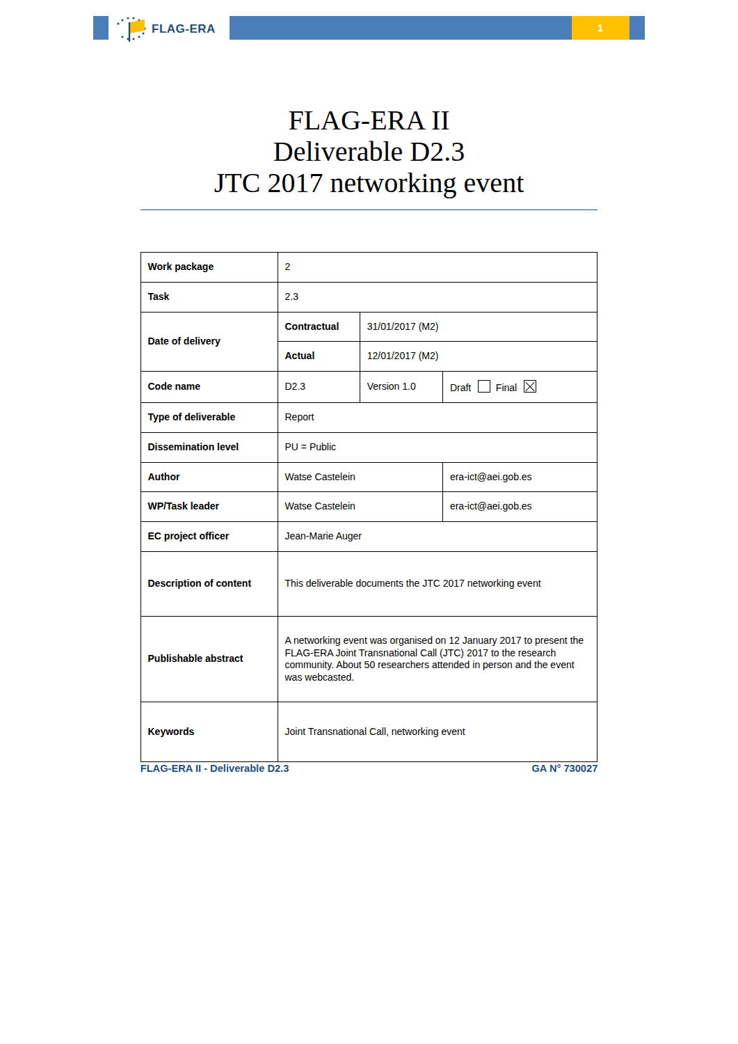FLAG-ERA
1
FLAG-ERA II Deliverable D2.3 JTC 2017 networking event
| Work package | 2 |
| Task | 2.3 |
| Date of delivery | Contractual | 31/01/2017 (M2) |
| Actual | 12/01/2017 (M2) |
| Code name | D2.3 | Version 1.0 | Draft Final |
| Type of deliverable | Report |
| Dissemination level | PU = Public |
| Author | Watse Castelein | era-ict@aei.gob.es |
| WP/Task leader | Watse Castelein | era-ict@aei.gob.es |
| EC project officer | Jean-Marie Auger |
| Description of content | This deliverable documents the JTC 2017 networking event |
| Publishable abstract | A networking event was organised on 12 January 2017 to present the FLAG-ERA Joint Transnational Call (JTC) 2017 to the research community. About 50 researchers attended in person and the event was webcasted. |
| Keywords | Joint Transnational Call, networking event |
FLAG-ERA II - Deliverable D2.3
GA N° 730027